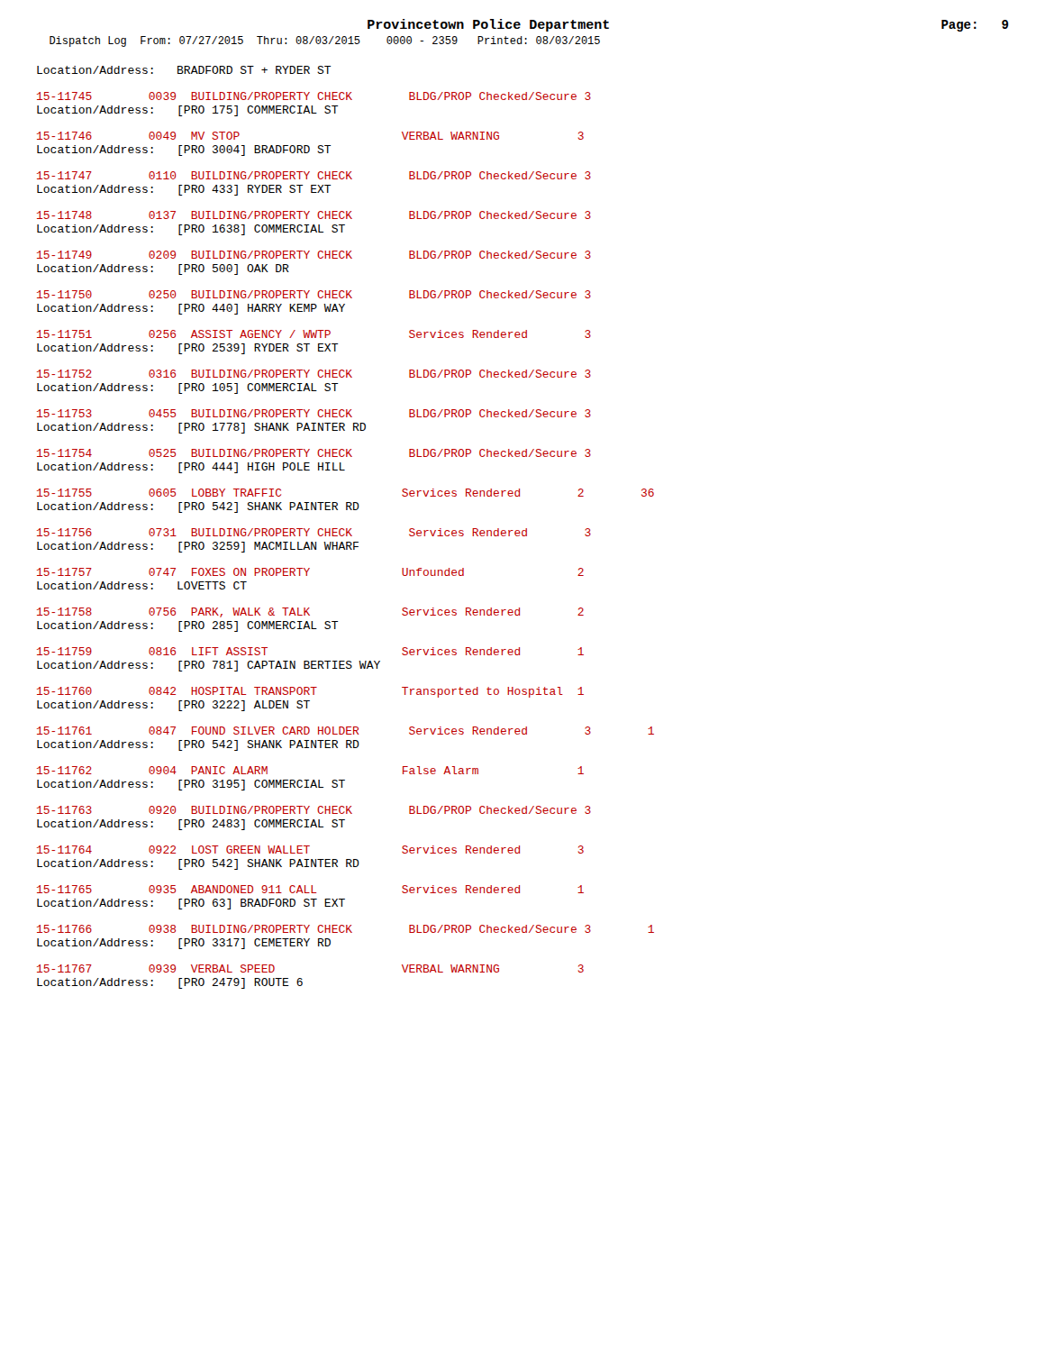Provincetown Police Department
Page: 9
Dispatch Log From: 07/27/2015 Thru: 08/03/2015 0000 - 2359 Printed: 08/03/2015
Location/Address: BRADFORD ST + RYDER ST
15-11745 0039 BUILDING/PROPERTY CHECK BLDG/PROP Checked/Secure 3
Location/Address: [PRO 175] COMMERCIAL ST
15-11746 0049 MV STOP VERBAL WARNING 3
Location/Address: [PRO 3004] BRADFORD ST
15-11747 0110 BUILDING/PROPERTY CHECK BLDG/PROP Checked/Secure 3
Location/Address: [PRO 433] RYDER ST EXT
15-11748 0137 BUILDING/PROPERTY CHECK BLDG/PROP Checked/Secure 3
Location/Address: [PRO 1638] COMMERCIAL ST
15-11749 0209 BUILDING/PROPERTY CHECK BLDG/PROP Checked/Secure 3
Location/Address: [PRO 500] OAK DR
15-11750 0250 BUILDING/PROPERTY CHECK BLDG/PROP Checked/Secure 3
Location/Address: [PRO 440] HARRY KEMP WAY
15-11751 0256 ASSIST AGENCY / WWTP Services Rendered 3
Location/Address: [PRO 2539] RYDER ST EXT
15-11752 0316 BUILDING/PROPERTY CHECK BLDG/PROP Checked/Secure 3
Location/Address: [PRO 105] COMMERCIAL ST
15-11753 0455 BUILDING/PROPERTY CHECK BLDG/PROP Checked/Secure 3
Location/Address: [PRO 1778] SHANK PAINTER RD
15-11754 0525 BUILDING/PROPERTY CHECK BLDG/PROP Checked/Secure 3
Location/Address: [PRO 444] HIGH POLE HILL
15-11755 0605 LOBBY TRAFFIC Services Rendered 2 36
Location/Address: [PRO 542] SHANK PAINTER RD
15-11756 0731 BUILDING/PROPERTY CHECK Services Rendered 3
Location/Address: [PRO 3259] MACMILLAN WHARF
15-11757 0747 FOXES ON PROPERTY Unfounded 2
Location/Address: LOVETTS CT
15-11758 0756 PARK, WALK & TALK Services Rendered 2
Location/Address: [PRO 285] COMMERCIAL ST
15-11759 0816 LIFT ASSIST Services Rendered 1
Location/Address: [PRO 781] CAPTAIN BERTIES WAY
15-11760 0842 HOSPITAL TRANSPORT Transported to Hospital 1
Location/Address: [PRO 3222] ALDEN ST
15-11761 0847 FOUND SILVER CARD HOLDER Services Rendered 3 1
Location/Address: [PRO 542] SHANK PAINTER RD
15-11762 0904 PANIC ALARM False Alarm 1
Location/Address: [PRO 3195] COMMERCIAL ST
15-11763 0920 BUILDING/PROPERTY CHECK BLDG/PROP Checked/Secure 3
Location/Address: [PRO 2483] COMMERCIAL ST
15-11764 0922 LOST GREEN WALLET Services Rendered 3
Location/Address: [PRO 542] SHANK PAINTER RD
15-11765 0935 ABANDONED 911 CALL Services Rendered 1
Location/Address: [PRO 63] BRADFORD ST EXT
15-11766 0938 BUILDING/PROPERTY CHECK BLDG/PROP Checked/Secure 3 1
Location/Address: [PRO 3317] CEMETERY RD
15-11767 0939 VERBAL SPEED VERBAL WARNING 3
Location/Address: [PRO 2479] ROUTE 6